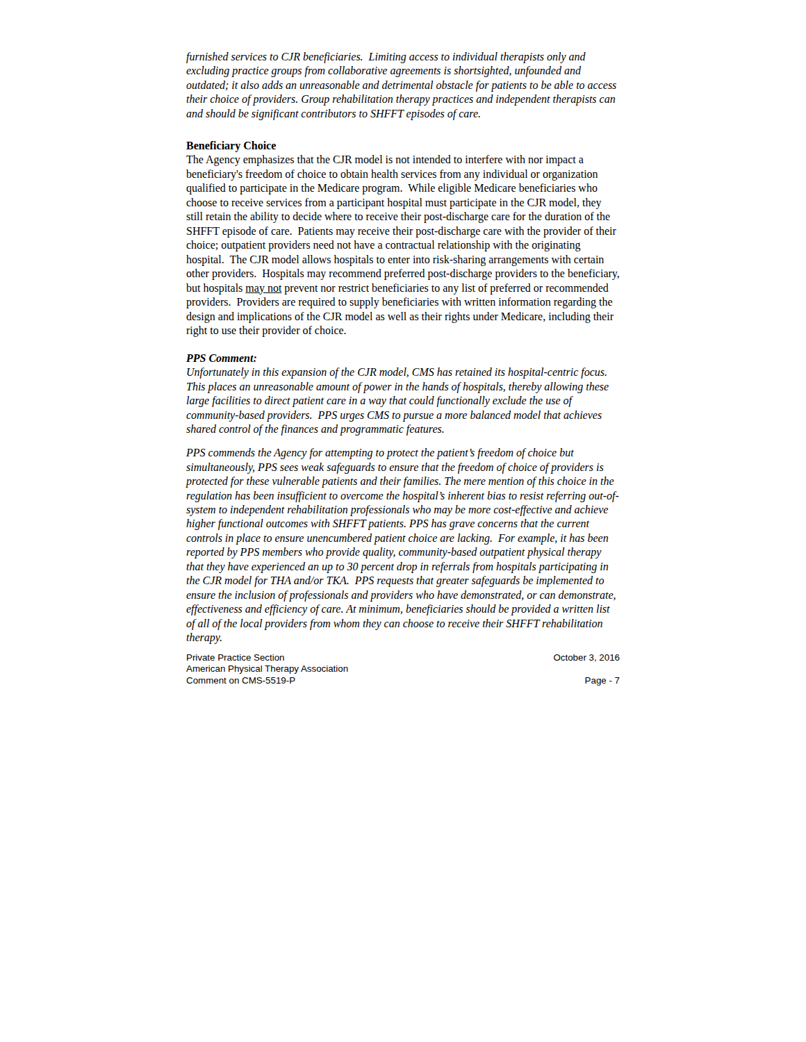furnished services to CJR beneficiaries. Limiting access to individual therapists only and excluding practice groups from collaborative agreements is shortsighted, unfounded and outdated; it also adds an unreasonable and detrimental obstacle for patients to be able to access their choice of providers. Group rehabilitation therapy practices and independent therapists can and should be significant contributors to SHFFT episodes of care.
Beneficiary Choice
The Agency emphasizes that the CJR model is not intended to interfere with nor impact a beneficiary's freedom of choice to obtain health services from any individual or organization qualified to participate in the Medicare program. While eligible Medicare beneficiaries who choose to receive services from a participant hospital must participate in the CJR model, they still retain the ability to decide where to receive their post-discharge care for the duration of the SHFFT episode of care. Patients may receive their post-discharge care with the provider of their choice; outpatient providers need not have a contractual relationship with the originating hospital. The CJR model allows hospitals to enter into risk-sharing arrangements with certain other providers. Hospitals may recommend preferred post-discharge providers to the beneficiary, but hospitals may not prevent nor restrict beneficiaries to any list of preferred or recommended providers. Providers are required to supply beneficiaries with written information regarding the design and implications of the CJR model as well as their rights under Medicare, including their right to use their provider of choice.
PPS Comment:
Unfortunately in this expansion of the CJR model, CMS has retained its hospital-centric focus. This places an unreasonable amount of power in the hands of hospitals, thereby allowing these large facilities to direct patient care in a way that could functionally exclude the use of community-based providers. PPS urges CMS to pursue a more balanced model that achieves shared control of the finances and programmatic features.
PPS commends the Agency for attempting to protect the patient’s freedom of choice but simultaneously, PPS sees weak safeguards to ensure that the freedom of choice of providers is protected for these vulnerable patients and their families. The mere mention of this choice in the regulation has been insufficient to overcome the hospital’s inherent bias to resist referring out-of-system to independent rehabilitation professionals who may be more cost-effective and achieve higher functional outcomes with SHFFT patients. PPS has grave concerns that the current controls in place to ensure unencumbered patient choice are lacking. For example, it has been reported by PPS members who provide quality, community-based outpatient physical therapy that they have experienced an up to 30 percent drop in referrals from hospitals participating in the CJR model for THA and/or TKA. PPS requests that greater safeguards be implemented to ensure the inclusion of professionals and providers who have demonstrated, or can demonstrate, effectiveness and efficiency of care. At minimum, beneficiaries should be provided a written list of all of the local providers from whom they can choose to receive their SHFFT rehabilitation therapy.
Private Practice Section
October 3, 2016
American Physical Therapy Association
Comment on CMS-5519-P
Page - 7